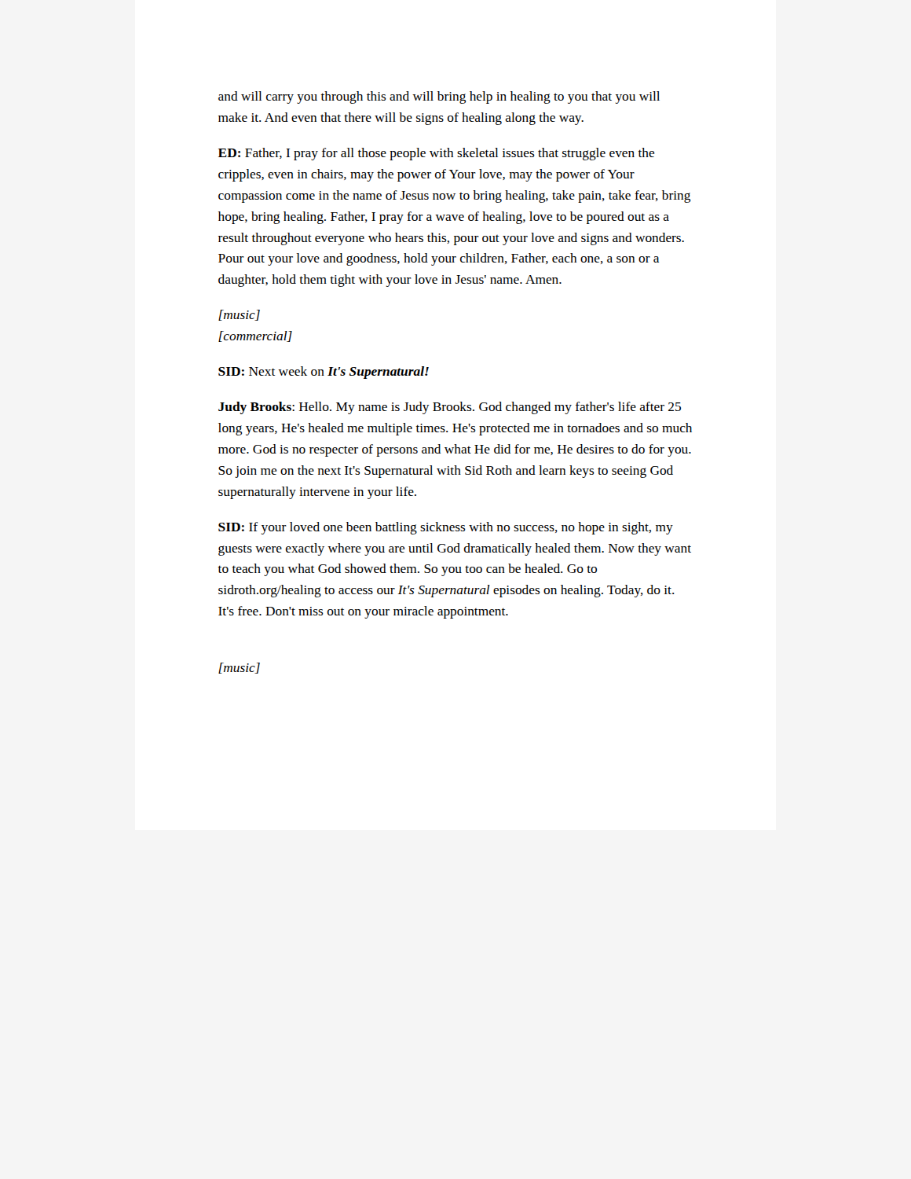and will carry you through this and will bring help in healing to you that you will make it. And even that there will be signs of healing along the way.
ED: Father, I pray for all those people with skeletal issues that struggle even the cripples, even in chairs, may the power of Your love, may the power of Your compassion come in the name of Jesus now to bring healing, take pain, take fear, bring hope, bring healing. Father, I pray for a wave of healing, love to be poured out as a result throughout everyone who hears this, pour out your love and signs and wonders. Pour out your love and goodness, hold your children, Father, each one, a son or a daughter, hold them tight with your love in Jesus' name. Amen.
[music]
[commercial]
SID: Next week on It's Supernatural!
Judy Brooks: Hello. My name is Judy Brooks. God changed my father's life after 25 long years, He's healed me multiple times. He's protected me in tornadoes and so much more. God is no respecter of persons and what He did for me, He desires to do for you. So join me on the next It's Supernatural with Sid Roth and learn keys to seeing God supernaturally intervene in your life.
SID: If your loved one been battling sickness with no success, no hope in sight, my guests were exactly where you are until God dramatically healed them. Now they want to teach you what God showed them. So you too can be healed. Go to sidroth.org/healing to access our It's Supernatural episodes on healing. Today, do it. It's free. Don't miss out on your miracle appointment.
[music]